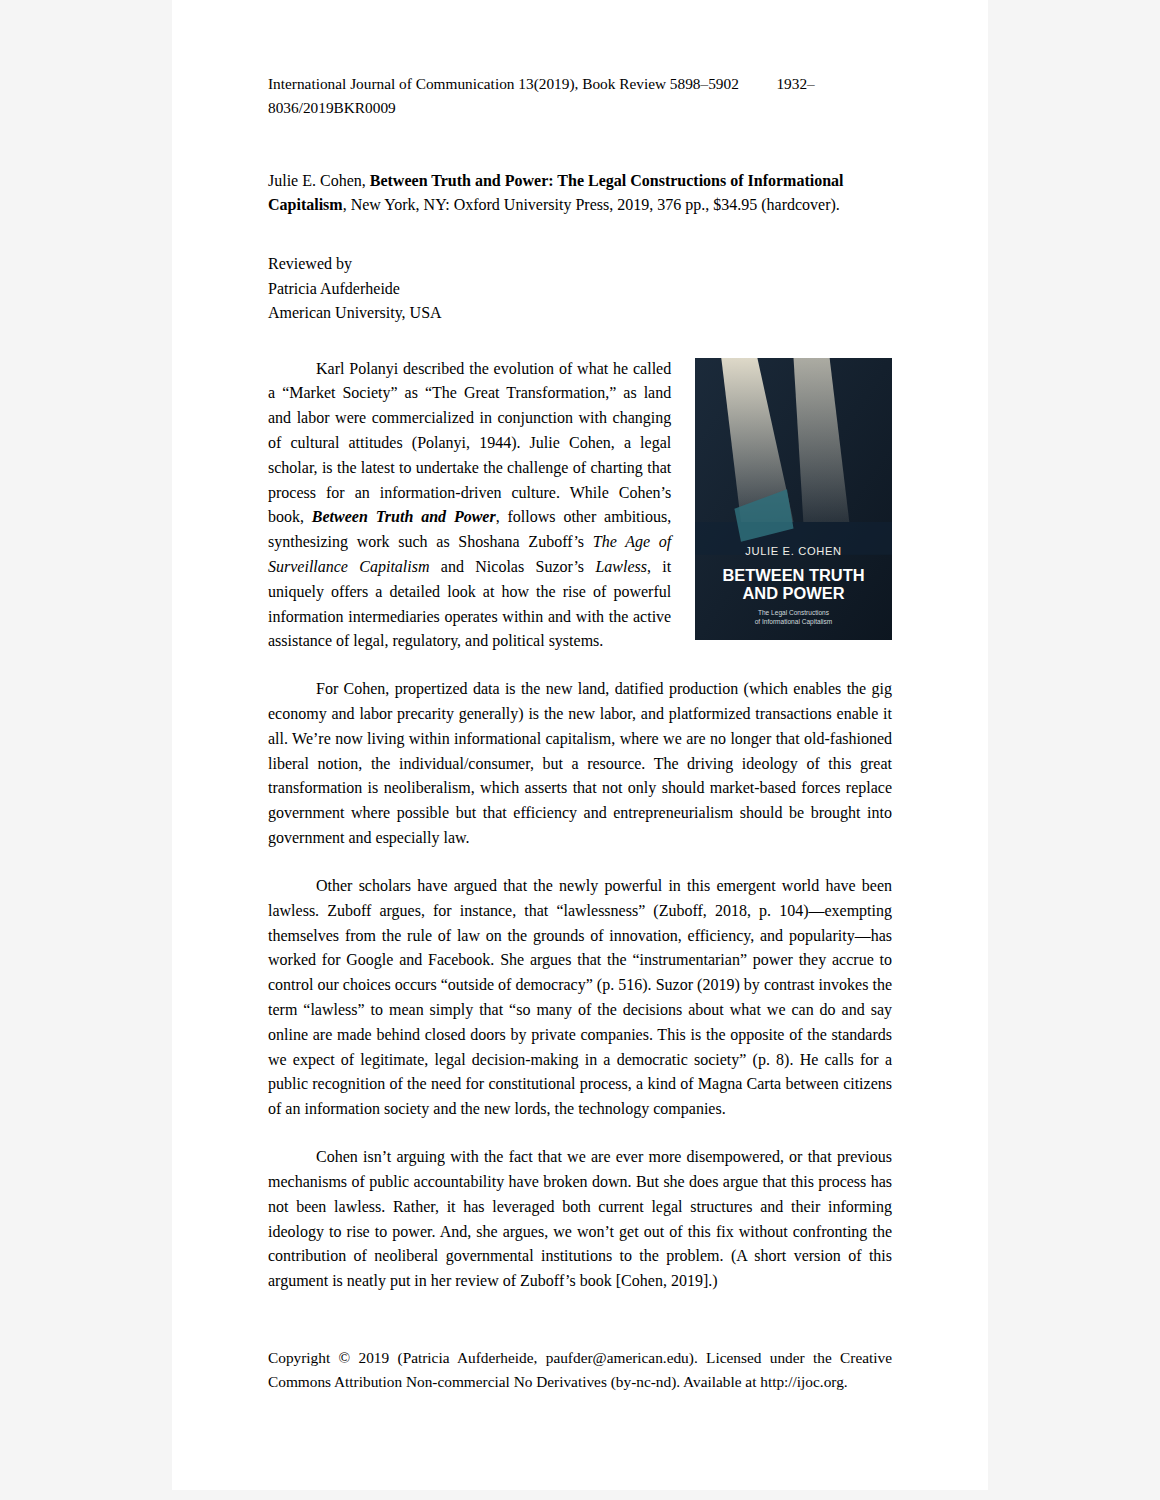International Journal of Communication 13(2019), Book Review 5898–5902 1932–8036/2019BKR0009
Julie E. Cohen, Between Truth and Power: The Legal Constructions of Informational Capitalism, New York, NY: Oxford University Press, 2019, 376 pp., $34.95 (hardcover).
Reviewed by
Patricia Aufderheide
American University, USA
Karl Polanyi described the evolution of what he called a “Market Society” as “The Great Transformation,” as land and labor were commercialized in conjunction with changing of cultural attitudes (Polanyi, 1944). Julie Cohen, a legal scholar, is the latest to undertake the challenge of charting that process for an information-driven culture. While Cohen’s book, Between Truth and Power, follows other ambitious, synthesizing work such as Shoshana Zuboff’s The Age of Surveillance Capitalism and Nicolas Suzor’s Lawless, it uniquely offers a detailed look at how the rise of powerful information intermediaries operates within and with the active assistance of legal, regulatory, and political systems.
For Cohen, propertized data is the new land, datified production (which enables the gig economy and labor precarity generally) is the new labor, and platformized transactions enable it all. We’re now living within informational capitalism, where we are no longer that old-fashioned liberal notion, the individual/consumer, but a resource. The driving ideology of this great transformation is neoliberalism, which asserts that not only should market-based forces replace government where possible but that efficiency and entrepreneurialism should be brought into government and especially law.
Other scholars have argued that the newly powerful in this emergent world have been lawless. Zuboff argues, for instance, that “lawlessness” (Zuboff, 2018, p. 104)—exempting themselves from the rule of law on the grounds of innovation, efficiency, and popularity—has worked for Google and Facebook. She argues that the “instrumentarian” power they accrue to control our choices occurs “outside of democracy” (p. 516). Suzor (2019) by contrast invokes the term “lawless” to mean simply that “so many of the decisions about what we can do and say online are made behind closed doors by private companies. This is the opposite of the standards we expect of legitimate, legal decision-making in a democratic society” (p. 8). He calls for a public recognition of the need for constitutional process, a kind of Magna Carta between citizens of an information society and the new lords, the technology companies.
Cohen isn’t arguing with the fact that we are ever more disempowered, or that previous mechanisms of public accountability have broken down. But she does argue that this process has not been lawless. Rather, it has leveraged both current legal structures and their informing ideology to rise to power. And, she argues, we won’t get out of this fix without confronting the contribution of neoliberal governmental institutions to the problem. (A short version of this argument is neatly put in her review of Zuboff’s book [Cohen, 2019].)
Copyright © 2019 (Patricia Aufderheide, paufder@american.edu). Licensed under the Creative Commons Attribution Non-commercial No Derivatives (by-nc-nd). Available at http://ijoc.org.